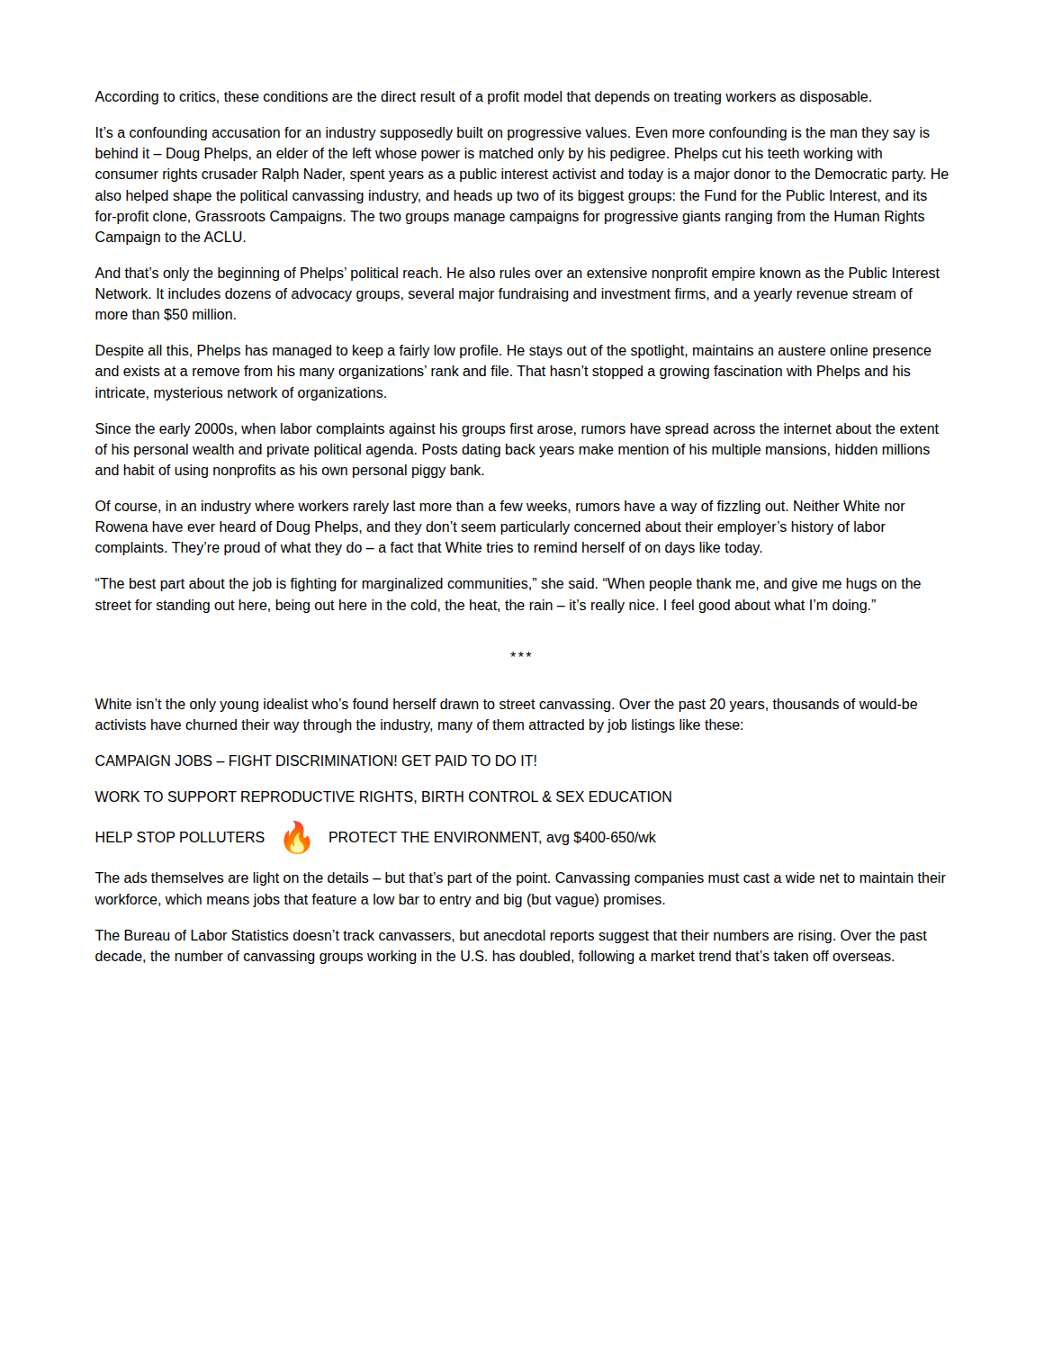According to critics, these conditions are the direct result of a profit model that depends on treating workers as disposable.
It’s a confounding accusation for an industry supposedly built on progressive values. Even more confounding is the man they say is behind it – Doug Phelps, an elder of the left whose power is matched only by his pedigree. Phelps cut his teeth working with consumer rights crusader Ralph Nader, spent years as a public interest activist and today is a major donor to the Democratic party. He also helped shape the political canvassing industry, and heads up two of its biggest groups: the Fund for the Public Interest, and its for-profit clone, Grassroots Campaigns. The two groups manage campaigns for progressive giants ranging from the Human Rights Campaign to the ACLU.
And that’s only the beginning of Phelps’ political reach. He also rules over an extensive nonprofit empire known as the Public Interest Network. It includes dozens of advocacy groups, several major fundraising and investment firms, and a yearly revenue stream of more than $50 million.
Despite all this, Phelps has managed to keep a fairly low profile. He stays out of the spotlight, maintains an austere online presence and exists at a remove from his many organizations’ rank and file. That hasn’t stopped a growing fascination with Phelps and his intricate, mysterious network of organizations.
Since the early 2000s, when labor complaints against his groups first arose, rumors have spread across the internet about the extent of his personal wealth and private political agenda. Posts dating back years make mention of his multiple mansions, hidden millions and habit of using nonprofits as his own personal piggy bank.
Of course, in an industry where workers rarely last more than a few weeks, rumors have a way of fizzling out. Neither White nor Rowena have ever heard of Doug Phelps, and they don’t seem particularly concerned about their employer’s history of labor complaints. They’re proud of what they do – a fact that White tries to remind herself of on days like today.
“The best part about the job is fighting for marginalized communities,” she said. “When people thank me, and give me hugs on the street for standing out here, being out here in the cold, the heat, the rain – it’s really nice. I feel good about what I’m doing.”
***
White isn’t the only young idealist who’s found herself drawn to street canvassing. Over the past 20 years, thousands of would-be activists have churned their way through the industry, many of them attracted by job listings like these:
CAMPAIGN JOBS – FIGHT DISCRIMINATION! GET PAID TO DO IT!
WORK TO SUPPORT REPRODUCTIVE RIGHTS, BIRTH CONTROL & SEX EDUCATION
HELP STOP POLLUTERS 🔥 PROTECT THE ENVIRONMENT, avg $400-650/wk
The ads themselves are light on the details – but that’s part of the point. Canvassing companies must cast a wide net to maintain their workforce, which means jobs that feature a low bar to entry and big (but vague) promises.
The Bureau of Labor Statistics doesn’t track canvassers, but anecdotal reports suggest that their numbers are rising. Over the past decade, the number of canvassing groups working in the U.S. has doubled, following a market trend that’s taken off overseas.